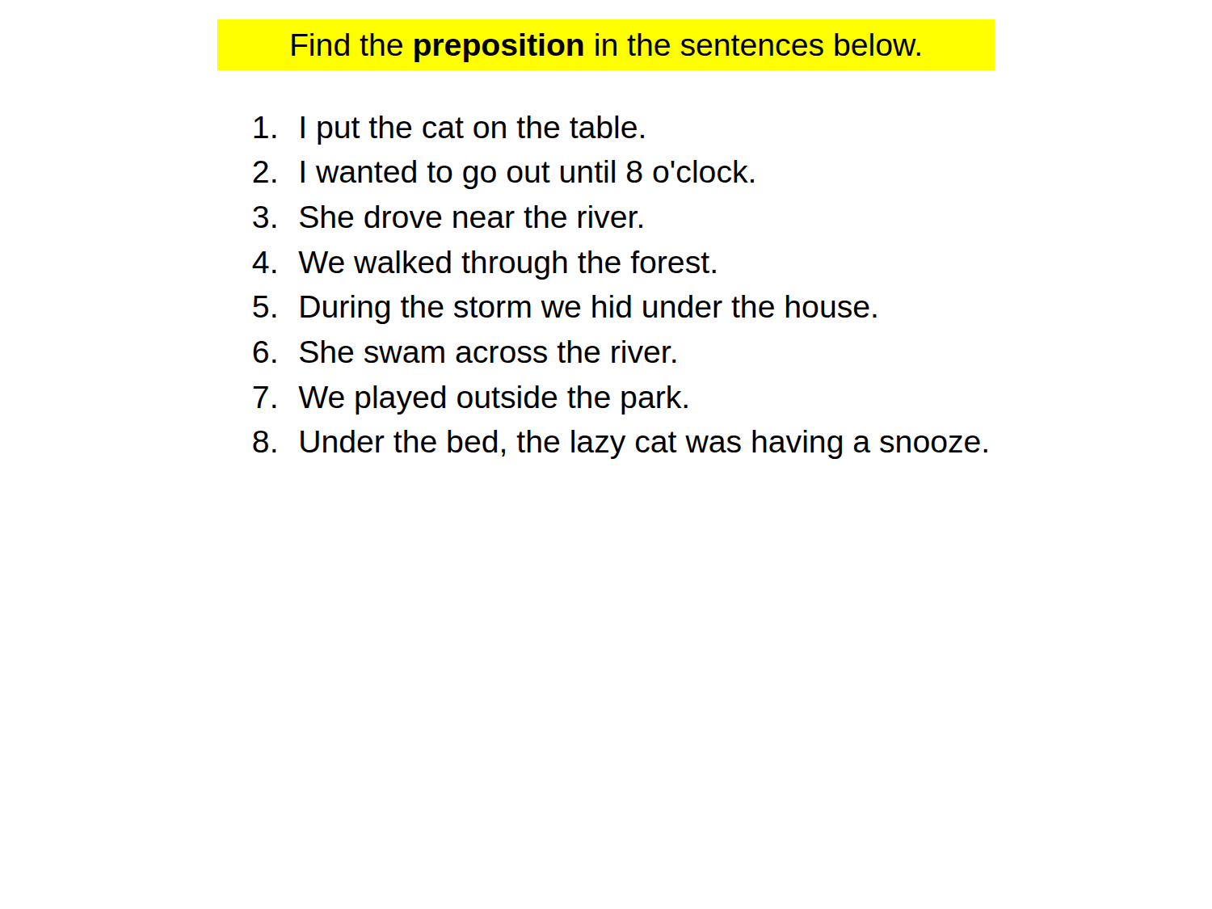Find the preposition in the sentences below.
I put the cat on the table.
I wanted to go out until 8 o'clock.
She drove near the river.
We walked through the forest.
During the storm we hid under the house.
She swam across the river.
We played outside the park.
Under the bed, the lazy cat was having a snooze.